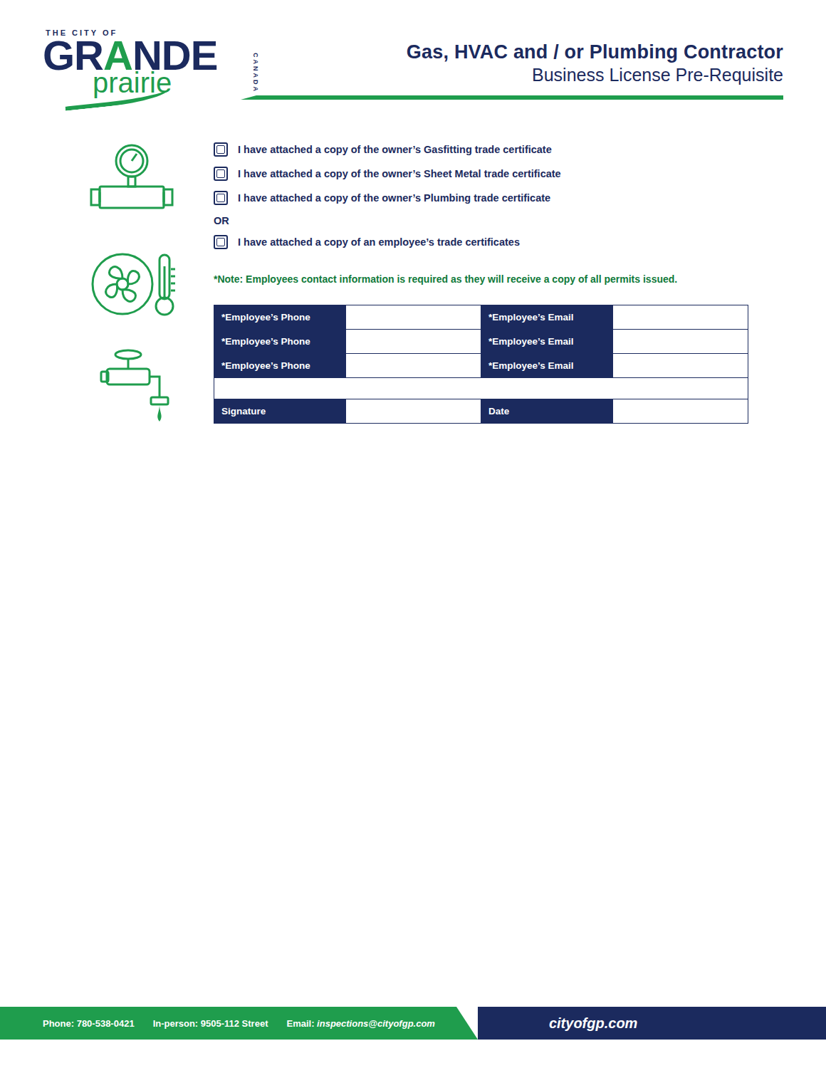THE CITY OF
GRANDE
prairie
CANADA
Gas, HVAC and / or Plumbing Contractor
Business License Pre-Requisite
I have attached a copy of the owner’s Gasfitting trade certificate
I have attached a copy of the owner’s Sheet Metal trade certificate
I have attached a copy of the owner’s Plumbing trade certificate
OR
I have attached a copy of an employee’s trade certificates
*Note: Employees contact information is required as they will receive a copy of all permits issued.
| *Employee’s Phone | | *Employee’s Email | |
| *Employee’s Phone | | *Employee’s Email | |
| *Employee’s Phone | | *Employee’s Email | |
| Signature | | Date | |
Phone: 780-538-0421 In-person: 9505-112 Street Email: inspections@cityofgp.com
cityofgp.com